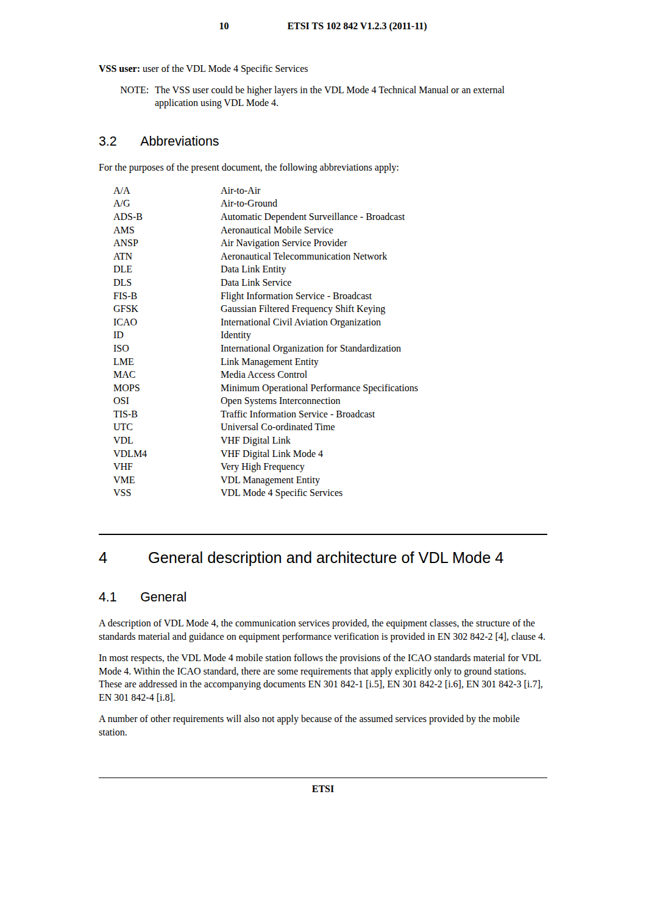10 ETSI TS 102 842 V1.2.3 (2011-11)
VSS user: user of the VDL Mode 4 Specific Services
NOTE: The VSS user could be higher layers in the VDL Mode 4 Technical Manual or an external application using VDL Mode 4.
3.2 Abbreviations
For the purposes of the present document, the following abbreviations apply:
| A/A | Air-to-Air |
| A/G | Air-to-Ground |
| ADS-B | Automatic Dependent Surveillance - Broadcast |
| AMS | Aeronautical Mobile Service |
| ANSP | Air Navigation Service Provider |
| ATN | Aeronautical Telecommunication Network |
| DLE | Data Link Entity |
| DLS | Data Link Service |
| FIS-B | Flight Information Service - Broadcast |
| GFSK | Gaussian Filtered Frequency Shift Keying |
| ICAO | International Civil Aviation Organization |
| ID | Identity |
| ISO | International Organization for Standardization |
| LME | Link Management Entity |
| MAC | Media Access Control |
| MOPS | Minimum Operational Performance Specifications |
| OSI | Open Systems Interconnection |
| TIS-B | Traffic Information Service - Broadcast |
| UTC | Universal Co-ordinated Time |
| VDL | VHF Digital Link |
| VDLM4 | VHF Digital Link Mode 4 |
| VHF | Very High Frequency |
| VME | VDL Management Entity |
| VSS | VDL Mode 4 Specific Services |
4 General description and architecture of VDL Mode 4
4.1 General
A description of VDL Mode 4, the communication services provided, the equipment classes, the structure of the standards material and guidance on equipment performance verification is provided in EN 302 842-2 [4], clause 4.
In most respects, the VDL Mode 4 mobile station follows the provisions of the ICAO standards material for VDL Mode 4. Within the ICAO standard, there are some requirements that apply explicitly only to ground stations. These are addressed in the accompanying documents EN 301 842-1 [i.5], EN 301 842-2 [i.6], EN 301 842-3 [i.7], EN 301 842-4 [i.8].
A number of other requirements will also not apply because of the assumed services provided by the mobile station.
ETSI